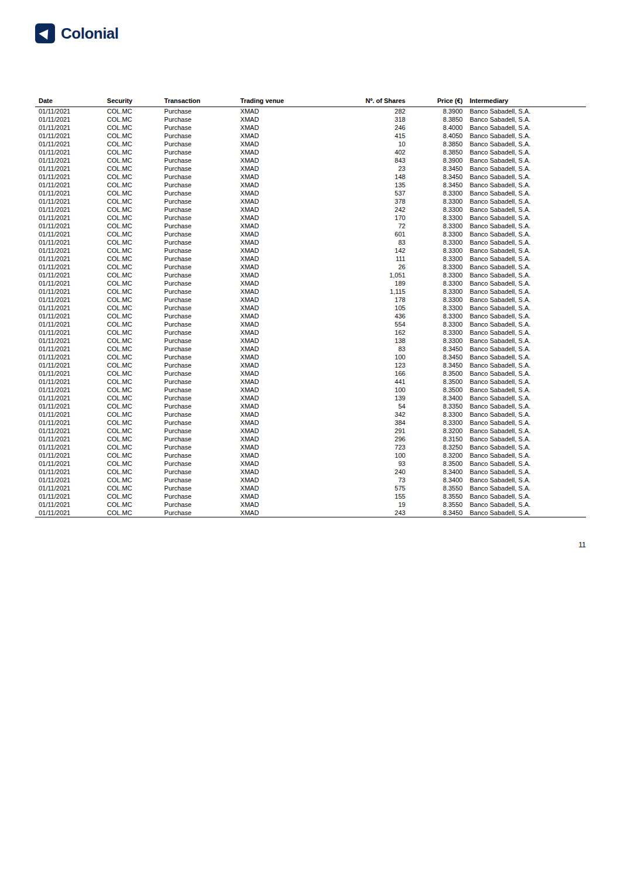Colonial
| Date | Security | Transaction | Trading venue | Nº. of Shares | Price (€) | Intermediary |
| --- | --- | --- | --- | --- | --- | --- |
| 01/11/2021 | COL.MC | Purchase | XMAD | 282 | 8.3900 | Banco Sabadell, S.A. |
| 01/11/2021 | COL.MC | Purchase | XMAD | 318 | 8.3850 | Banco Sabadell, S.A. |
| 01/11/2021 | COL.MC | Purchase | XMAD | 246 | 8.4000 | Banco Sabadell, S.A. |
| 01/11/2021 | COL.MC | Purchase | XMAD | 415 | 8.4050 | Banco Sabadell, S.A. |
| 01/11/2021 | COL.MC | Purchase | XMAD | 10 | 8.3850 | Banco Sabadell, S.A. |
| 01/11/2021 | COL.MC | Purchase | XMAD | 402 | 8.3850 | Banco Sabadell, S.A. |
| 01/11/2021 | COL.MC | Purchase | XMAD | 843 | 8.3900 | Banco Sabadell, S.A. |
| 01/11/2021 | COL.MC | Purchase | XMAD | 23 | 8.3450 | Banco Sabadell, S.A. |
| 01/11/2021 | COL.MC | Purchase | XMAD | 148 | 8.3450 | Banco Sabadell, S.A. |
| 01/11/2021 | COL.MC | Purchase | XMAD | 135 | 8.3450 | Banco Sabadell, S.A. |
| 01/11/2021 | COL.MC | Purchase | XMAD | 537 | 8.3300 | Banco Sabadell, S.A. |
| 01/11/2021 | COL.MC | Purchase | XMAD | 378 | 8.3300 | Banco Sabadell, S.A. |
| 01/11/2021 | COL.MC | Purchase | XMAD | 242 | 8.3300 | Banco Sabadell, S.A. |
| 01/11/2021 | COL.MC | Purchase | XMAD | 170 | 8.3300 | Banco Sabadell, S.A. |
| 01/11/2021 | COL.MC | Purchase | XMAD | 72 | 8.3300 | Banco Sabadell, S.A. |
| 01/11/2021 | COL.MC | Purchase | XMAD | 601 | 8.3300 | Banco Sabadell, S.A. |
| 01/11/2021 | COL.MC | Purchase | XMAD | 83 | 8.3300 | Banco Sabadell, S.A. |
| 01/11/2021 | COL.MC | Purchase | XMAD | 142 | 8.3300 | Banco Sabadell, S.A. |
| 01/11/2021 | COL.MC | Purchase | XMAD | 111 | 8.3300 | Banco Sabadell, S.A. |
| 01/11/2021 | COL.MC | Purchase | XMAD | 26 | 8.3300 | Banco Sabadell, S.A. |
| 01/11/2021 | COL.MC | Purchase | XMAD | 1,051 | 8.3300 | Banco Sabadell, S.A. |
| 01/11/2021 | COL.MC | Purchase | XMAD | 189 | 8.3300 | Banco Sabadell, S.A. |
| 01/11/2021 | COL.MC | Purchase | XMAD | 1,115 | 8.3300 | Banco Sabadell, S.A. |
| 01/11/2021 | COL.MC | Purchase | XMAD | 178 | 8.3300 | Banco Sabadell, S.A. |
| 01/11/2021 | COL.MC | Purchase | XMAD | 105 | 8.3300 | Banco Sabadell, S.A. |
| 01/11/2021 | COL.MC | Purchase | XMAD | 436 | 8.3300 | Banco Sabadell, S.A. |
| 01/11/2021 | COL.MC | Purchase | XMAD | 554 | 8.3300 | Banco Sabadell, S.A. |
| 01/11/2021 | COL.MC | Purchase | XMAD | 162 | 8.3300 | Banco Sabadell, S.A. |
| 01/11/2021 | COL.MC | Purchase | XMAD | 138 | 8.3300 | Banco Sabadell, S.A. |
| 01/11/2021 | COL.MC | Purchase | XMAD | 83 | 8.3450 | Banco Sabadell, S.A. |
| 01/11/2021 | COL.MC | Purchase | XMAD | 100 | 8.3450 | Banco Sabadell, S.A. |
| 01/11/2021 | COL.MC | Purchase | XMAD | 123 | 8.3450 | Banco Sabadell, S.A. |
| 01/11/2021 | COL.MC | Purchase | XMAD | 166 | 8.3500 | Banco Sabadell, S.A. |
| 01/11/2021 | COL.MC | Purchase | XMAD | 441 | 8.3500 | Banco Sabadell, S.A. |
| 01/11/2021 | COL.MC | Purchase | XMAD | 100 | 8.3500 | Banco Sabadell, S.A. |
| 01/11/2021 | COL.MC | Purchase | XMAD | 139 | 8.3400 | Banco Sabadell, S.A. |
| 01/11/2021 | COL.MC | Purchase | XMAD | 54 | 8.3350 | Banco Sabadell, S.A. |
| 01/11/2021 | COL.MC | Purchase | XMAD | 342 | 8.3300 | Banco Sabadell, S.A. |
| 01/11/2021 | COL.MC | Purchase | XMAD | 384 | 8.3300 | Banco Sabadell, S.A. |
| 01/11/2021 | COL.MC | Purchase | XMAD | 291 | 8.3200 | Banco Sabadell, S.A. |
| 01/11/2021 | COL.MC | Purchase | XMAD | 296 | 8.3150 | Banco Sabadell, S.A. |
| 01/11/2021 | COL.MC | Purchase | XMAD | 723 | 8.3250 | Banco Sabadell, S.A. |
| 01/11/2021 | COL.MC | Purchase | XMAD | 100 | 8.3200 | Banco Sabadell, S.A. |
| 01/11/2021 | COL.MC | Purchase | XMAD | 93 | 8.3500 | Banco Sabadell, S.A. |
| 01/11/2021 | COL.MC | Purchase | XMAD | 240 | 8.3400 | Banco Sabadell, S.A. |
| 01/11/2021 | COL.MC | Purchase | XMAD | 73 | 8.3400 | Banco Sabadell, S.A. |
| 01/11/2021 | COL.MC | Purchase | XMAD | 575 | 8.3550 | Banco Sabadell, S.A. |
| 01/11/2021 | COL.MC | Purchase | XMAD | 155 | 8.3550 | Banco Sabadell, S.A. |
| 01/11/2021 | COL.MC | Purchase | XMAD | 19 | 8.3550 | Banco Sabadell, S.A. |
| 01/11/2021 | COL.MC | Purchase | XMAD | 243 | 8.3450 | Banco Sabadell, S.A. |
11